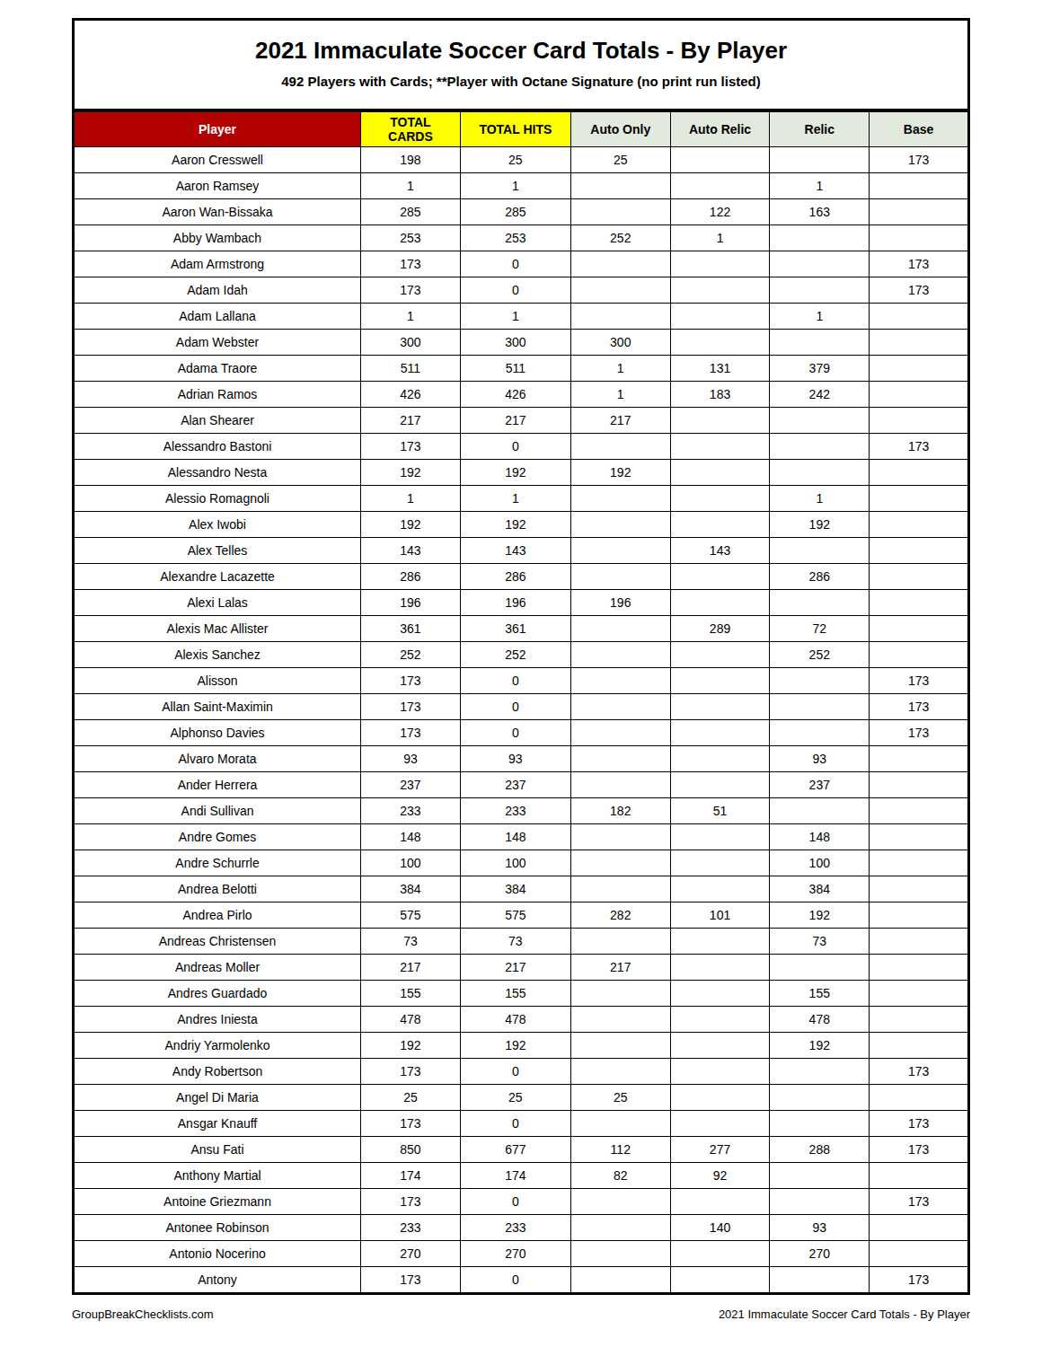2021 Immaculate Soccer Card Totals - By Player
492 Players with Cards; **Player with Octane Signature (no print run listed)
| Player | TOTAL CARDS | TOTAL HITS | Auto Only | Auto Relic | Relic | Base |
| --- | --- | --- | --- | --- | --- | --- |
| Aaron Cresswell | 198 | 25 | 25 | | | 173 |
| Aaron Ramsey | 1 | 1 | | | 1 | |
| Aaron Wan-Bissaka | 285 | 285 | | 122 | 163 | |
| Abby Wambach | 253 | 253 | 252 | 1 | | |
| Adam Armstrong | 173 | 0 | | | | 173 |
| Adam Idah | 173 | 0 | | | | 173 |
| Adam Lallana | 1 | 1 | | | 1 | |
| Adam Webster | 300 | 300 | 300 | | | |
| Adama Traore | 511 | 511 | 1 | 131 | 379 | |
| Adrian Ramos | 426 | 426 | 1 | 183 | 242 | |
| Alan Shearer | 217 | 217 | 217 | | | |
| Alessandro Bastoni | 173 | 0 | | | | 173 |
| Alessandro Nesta | 192 | 192 | 192 | | | |
| Alessio Romagnoli | 1 | 1 | | | 1 | |
| Alex Iwobi | 192 | 192 | | | 192 | |
| Alex Telles | 143 | 143 | | 143 | | |
| Alexandre Lacazette | 286 | 286 | | | 286 | |
| Alexi Lalas | 196 | 196 | 196 | | | |
| Alexis Mac Allister | 361 | 361 | | 289 | 72 | |
| Alexis Sanchez | 252 | 252 | | | 252 | |
| Alisson | 173 | 0 | | | | 173 |
| Allan Saint-Maximin | 173 | 0 | | | | 173 |
| Alphonso Davies | 173 | 0 | | | | 173 |
| Alvaro Morata | 93 | 93 | | | 93 | |
| Ander Herrera | 237 | 237 | | | 237 | |
| Andi Sullivan | 233 | 233 | 182 | 51 | | |
| Andre Gomes | 148 | 148 | | | 148 | |
| Andre Schurrle | 100 | 100 | | | 100 | |
| Andrea Belotti | 384 | 384 | | | 384 | |
| Andrea Pirlo | 575 | 575 | 282 | 101 | 192 | |
| Andreas Christensen | 73 | 73 | | | 73 | |
| Andreas Moller | 217 | 217 | 217 | | | |
| Andres Guardado | 155 | 155 | | | 155 | |
| Andres Iniesta | 478 | 478 | | | 478 | |
| Andriy Yarmolenko | 192 | 192 | | | 192 | |
| Andy Robertson | 173 | 0 | | | | 173 |
| Angel Di Maria | 25 | 25 | 25 | | | |
| Ansgar Knauff | 173 | 0 | | | | 173 |
| Ansu Fati | 850 | 677 | 112 | 277 | 288 | 173 |
| Anthony Martial | 174 | 174 | 82 | 92 | | |
| Antoine Griezmann | 173 | 0 | | | | 173 |
| Antonee Robinson | 233 | 233 | | 140 | 93 | |
| Antonio Nocerino | 270 | 270 | | | 270 | |
| Antony | 173 | 0 | | | | 173 |
GroupBreakChecklists.com 2021 Immaculate Soccer Card Totals - By Player